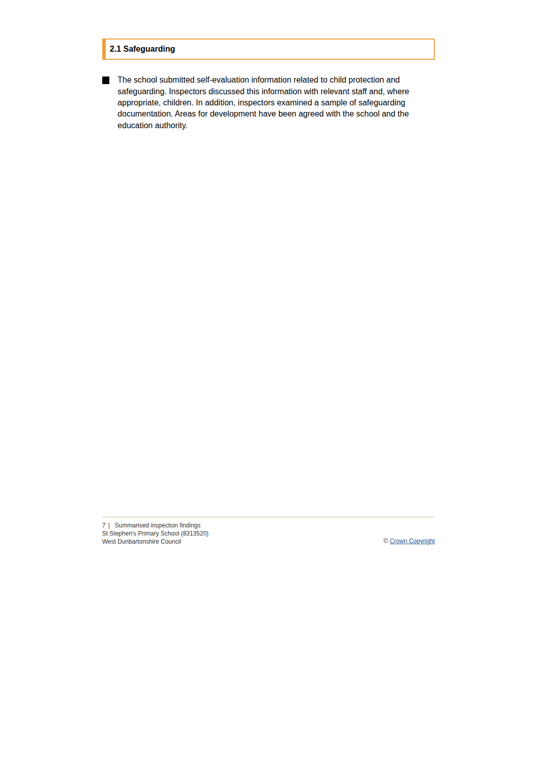2.1 Safeguarding
The school submitted self-evaluation information related to child protection and safeguarding. Inspectors discussed this information with relevant staff and, where appropriate, children. In addition, inspectors examined a sample of safeguarding documentation. Areas for development have been agreed with the school and the education authority.
7| Summarised inspection findings
St Stephen's Primary School (8313520)
West Dunbartonshire Council
© Crown Copyright